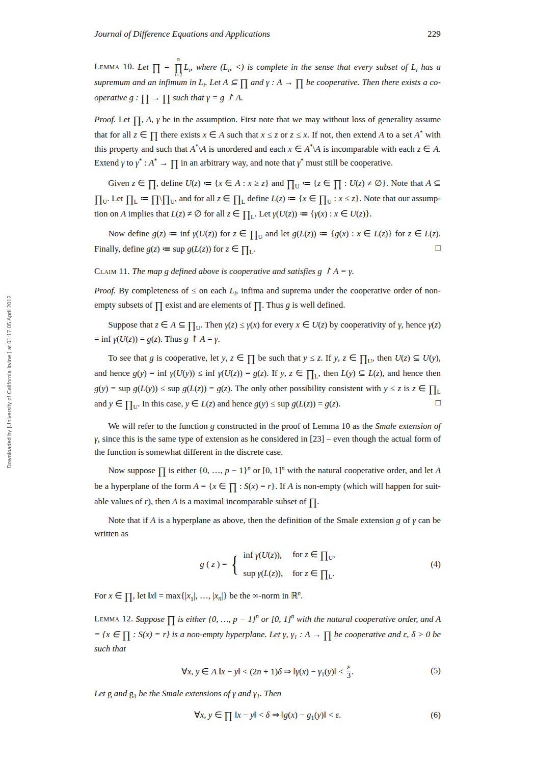Downloaded by [University of California-Irvine ] at 01:17 05 April 2012
Journal of Difference Equations and Applications 229
Lemma 10. Let ∏ = ∏ni=1 Li, where (Li, <) is complete in the sense that every subset of Li has a supremum and an infimum in Li. Let A ⊆ ∏ and γ : A → ∏ be cooperative. Then there exists a cooperative g : ∏ → ∏ such that γ = g ↾ A.
Proof. Let ∏, A, γ be in the assumption. First note that we may without loss of generality assume that for all z ∈ ∏ there exists x ∈ A such that x ≤ z or z ≤ x. If not, then extend A to a set A* with this property and such that A*\A is unordered and each x ∈ A*\A is incomparable with each z ∈ A. Extend γ to γ* : A* → ∏ in an arbitrary way, and note that γ* must still be cooperative.
Given z ∈ ∏, define U(z) ≔ {x ∈ A : x ≥ z} and ∏U ≔ {z ∈ ∏ : U(z) ≠ ∅}. Note that A ⊆ ∏U. Let ∏L ≔ ∏\∏U, and for all z ∈ ∏L define L(z) ≔ {x ∈ ∏U : x ≤ z}. Note that our assumption on A implies that L(z) ≠ ∅ for all z ∈ ∏L. Let γ(U(z)) ≔ {γ(x) : x ∈ U(z)}.
Now define g(z) ≔ inf γ(U(z)) for z ∈ ∏U and let g(L(z)) ≔ {g(x) : x ∈ L(z)} for z ∈ L(z). Finally, define g(z) ≔ sup g(L(z)) for z ∈ ∏L. □
Claim 11. The map g defined above is cooperative and satisfies g ↾ A = γ.
Proof. By completeness of ≤ on each Li, infima and suprema under the cooperative order of non-empty subsets of ∏ exist and are elements of ∏. Thus g is well defined.
Suppose that z ∈ A ⊆ ∏U. Then γ(z) ≤ γ(x) for every x ∈ U(z) by cooperativity of γ, hence γ(z) = inf γ(U(z)) = g(z). Thus g ↾ A = γ.
To see that g is cooperative, let y, z ∈ ∏ be such that y ≤ z. If y, z ∈ ∏U, then U(z) ⊆ U(y), and hence g(y) = inf γ(U(y)) ≤ inf γ(U(z)) = g(z). If y, z ∈ ∏L, then L(y) ⊆ L(z), and hence then g(y) = sup g(L(y)) ≤ sup g(L(z)) = g(z). The only other possibility consistent with y ≤ z is z ∈ ∏L and y ∈ ∏U. In this case, y ∈ L(z) and hence g(y) ≤ sup g(L(z)) = g(z). □
We will refer to the function g constructed in the proof of Lemma 10 as the Smale extension of γ, since this is the same type of extension as he considered in [23] – even though the actual form of the function is somewhat different in the discrete case.
Now suppose ∏ is either {0, …, p − 1}n or [0, 1]n with the natural cooperative order, and let A be a hyperplane of the form A = {x ∈ ∏ : S(x) = r}. If A is non-empty (which will happen for suitable values of r), then A is a maximal incomparable subset of ∏.
Note that if A is a hyperplane as above, then the definition of the Smale extension g of γ can be written as
g(z) = { inf γ(U(z)), for z ∈ ∏U, sup γ(L(z)), for z ∈ ∏L. (4)
For x ∈ ∏, let ‖x‖ = max{|x1|, …, |xn|} be the ∞-norm in ℝn.
Lemma 12. Suppose ∏ is either {0, …, p − 1}n or [0, 1]n with the natural cooperative order, and A = {x ∈ ∏ : S(x) = r} is a non-empty hyperplane. Let γ, γ1 : A → ∏ be cooperative and ε, δ > 0 be such that
∀x, y ∈ A ‖x − y‖ < (2n + 1)δ ⇒ ‖γ(x) − γ1(y)‖ < ε 3. (5)
Let g and g1 be the Smale extensions of γ and γ1. Then
∀x, y ∈ ∏ ‖x − y‖ < δ ⇒ ‖g(x) − g1(y)‖ < ε. (6)